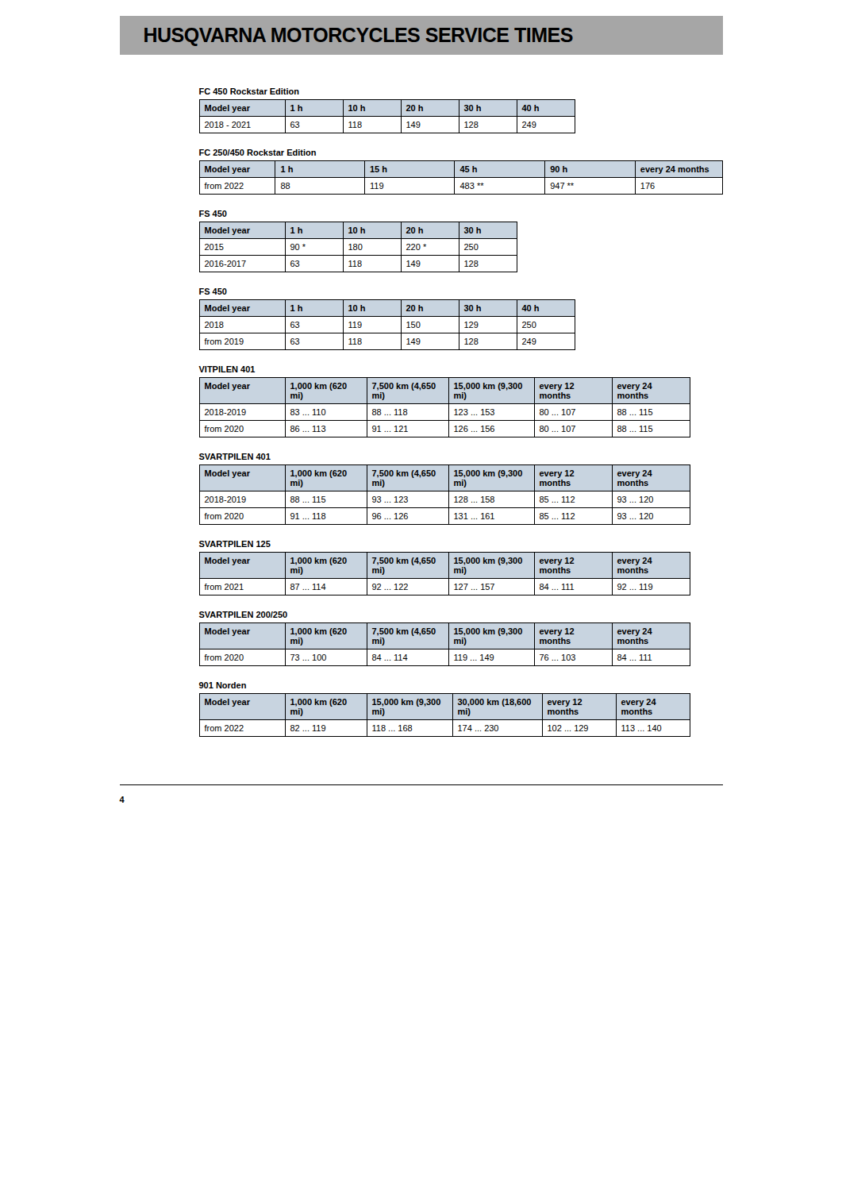HUSQVARNA MOTORCYCLES SERVICE TIMES
FC 450 Rockstar Edition
| Model year | 1 h | 10 h | 20 h | 30 h | 40 h |
| --- | --- | --- | --- | --- | --- |
| 2018 - 2021 | 63 | 118 | 149 | 128 | 249 |
FC 250/450 Rockstar Edition
| Model year | 1 h | 15 h | 45 h | 90 h | every 24 months |
| --- | --- | --- | --- | --- | --- |
| from 2022 | 88 | 119 | 483 ** | 947 ** | 176 |
FS 450
| Model year | 1 h | 10 h | 20 h | 30 h |
| --- | --- | --- | --- | --- |
| 2015 | 90 * | 180 | 220 * | 250 |
| 2016-2017 | 63 | 118 | 149 | 128 |
FS 450
| Model year | 1 h | 10 h | 20 h | 30 h | 40 h |
| --- | --- | --- | --- | --- | --- |
| 2018 | 63 | 119 | 150 | 129 | 250 |
| from 2019 | 63 | 118 | 149 | 128 | 249 |
VITPILEN 401
| Model year | 1,000 km (620 mi) | 7,500 km (4,650 mi) | 15,000 km (9,300 mi) | every 12 months | every 24 months |
| --- | --- | --- | --- | --- | --- |
| 2018-2019 | 83 ... 110 | 88 ... 118 | 123 ... 153 | 80 ... 107 | 88 ... 115 |
| from 2020 | 86 ... 113 | 91 ... 121 | 126 ... 156 | 80 ... 107 | 88 ... 115 |
SVARTPILEN 401
| Model year | 1,000 km (620 mi) | 7,500 km (4,650 mi) | 15,000 km (9,300 mi) | every 12 months | every 24 months |
| --- | --- | --- | --- | --- | --- |
| 2018-2019 | 88 ... 115 | 93 ... 123 | 128 ... 158 | 85 ... 112 | 93 ... 120 |
| from 2020 | 91 ... 118 | 96 ... 126 | 131 ... 161 | 85 ... 112 | 93 ... 120 |
SVARTPILEN 125
| Model year | 1,000 km (620 mi) | 7,500 km (4,650 mi) | 15,000 km (9,300 mi) | every 12 months | every 24 months |
| --- | --- | --- | --- | --- | --- |
| from 2021 | 87 ... 114 | 92 ... 122 | 127 ... 157 | 84 ... 111 | 92 ... 119 |
SVARTPILEN 200/250
| Model year | 1,000 km (620 mi) | 7,500 km (4,650 mi) | 15,000 km (9,300 mi) | every 12 months | every 24 months |
| --- | --- | --- | --- | --- | --- |
| from 2020 | 73 ... 100 | 84 ... 114 | 119 ... 149 | 76 ... 103 | 84 ... 111 |
901 Norden
| Model year | 1,000 km (620 mi) | 15,000 km (9,300 mi) | 30,000 km (18,600 mi) | every 12 months | every 24 months |
| --- | --- | --- | --- | --- | --- |
| from 2022 | 82 ... 119 | 118 ... 168 | 174 ... 230 | 102 ... 129 | 113 ... 140 |
4